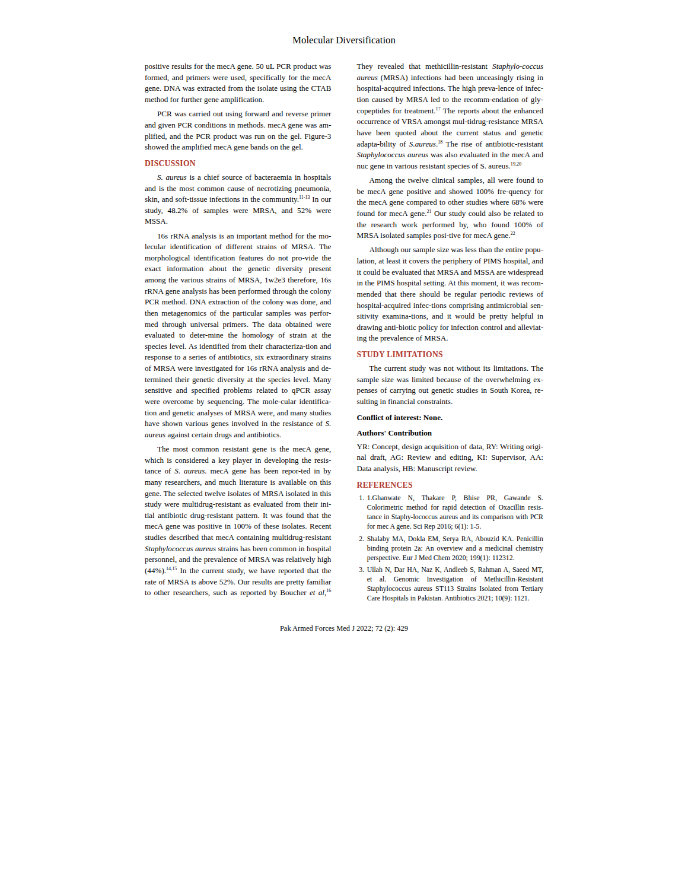Molecular Diversification
positive results for the mecA gene. 50 uL PCR product was formed, and primers were used, specifically for the mecA gene. DNA was extracted from the isolate using the CTAB method for further gene amplification.
PCR was carried out using forward and reverse primer and given PCR conditions in methods. mecA gene was amplified, and the PCR product was run on the gel. Figure-3 showed the amplified mecA gene bands on the gel.
Discussion
S. aureus is a chief source of bacteraemia in hospitals and is the most common cause of necrotizing pneumonia, skin, and soft-tissue infections in the community.11-13 In our study, 48.2% of samples were MRSA, and 52% were MSSA.
16s rRNA analysis is an important method for the molecular identification of different strains of MRSA. The morphological identification features do not pro-vide the exact information about the genetic diversity present among the various strains of MRSA, 1w2e3 therefore, 16s rRNA gene analysis has been performed through the colony PCR method. DNA extraction of the colony was done, and then metagenomics of the particular samples was perfor-med through universal primers. The data obtained were evaluated to deter-mine the homology of strain at the species level. As identified from their characteriza-tion and response to a series of antibiotics, six extraordinary strains of MRSA were investigated for 16s rRNA analysis and determined their genetic diversity at the species level. Many sensitive and specified problems related to qPCR assay were overcome by sequencing. The mole-cular identification and genetic analyses of MRSA were, and many studies have shown various genes involved in the resistance of S. aureus against certain drugs and antibiotics.
The most common resistant gene is the mecA gene, which is considered a key player in developing the resistance of S. aureus. mecA gene has been repor-ted in by many researchers, and much literature is available on this gene. The selected twelve isolates of MRSA isolated in this study were multidrug-resistant as evaluated from their initial antibiotic drug-resistant pattern. It was found that the mecA gene was positive in 100% of these isolates. Recent studies described that mecA containing multidrug-resistant Staphylococcus aureus strains has been common in hospital personnel, and the prevalence of MRSA was relatively high (44%).14,15 In the current study, we have reported that the rate of MRSA is above 52%. Our results are pretty familiar to other researchers, such as reported by Boucher et al,16 They revealed that methicillin-resistant Staphylo-coccus aureus (MRSA) infections had been unceasingly rising in hospital-acquired infections. The high preva-lence of infection caused by MRSA led to the recomm-endation of glycopeptides for treatment.17 The reports about the enhanced occurrence of VRSA amongst mul-tidrug-resistance MRSA have been quoted about the current status and genetic adapta-bility of S.aureus.18 The rise of antibiotic-resistant Staphylococcus aureus was also evaluated in the mecA and nuc gene in various resistant species of S. aureus.19,20
Among the twelve clinical samples, all were found to be mecA gene positive and showed 100% fre-quency for the mecA gene compared to other studies where 68% were found for mecA gene.21 Our study could also be related to the research work performed by, who found 100% of MRSA isolated samples posi-tive for mecA gene.22
Although our sample size was less than the entire population, at least it covers the periphery of PIMS hospital, and it could be evaluated that MRSA and MSSA are widespread in the PIMS hospital setting. At this moment, it was recommended that there should be regular periodic reviews of hospital-acquired infec-tions comprising antimicrobial sensitivity examina-tions, and it would be pretty helpful in drawing anti-biotic policy for infection control and alleviating the prevalence of MRSA.
Study Limitations
The current study was not without its limitations. The sample size was limited because of the overwhelming expenses of carrying out genetic studies in South Korea, resulting in financial constraints.
Conflict of interest: None.
Authors' Contribution
YR: Concept, design acquisition of data, RY: Writing original draft, AG: Review and editing, KI: Supervisor, AA: Data analysis, HB: Manuscript review.
References
1.Ghanwate N, Thakare P, Bhise PR, Gawande S. Colorimetric method for rapid detection of Oxacillin resistance in Staphy-lococcus aureus and its comparison with PCR for mec A gene. Sci Rep 2016; 6(1): 1-5.
Shalaby MA, Dokla EM, Serya RA, Abouzid KA. Penicillin binding protein 2a: An overview and a medicinal chemistry perspective. Eur J Med Chem 2020; 199(1): 112312.
Ullah N, Dar HA, Naz K, Andleeb S, Rahman A, Saeed MT, et al. Genomic Investigation of Methicillin-Resistant Staphylococcus aureus ST113 Strains Isolated from Tertiary Care Hospitals in Pakistan. Antibiotics 2021; 10(9): 1121.
Pak Armed Forces Med J 2022; 72 (2): 429